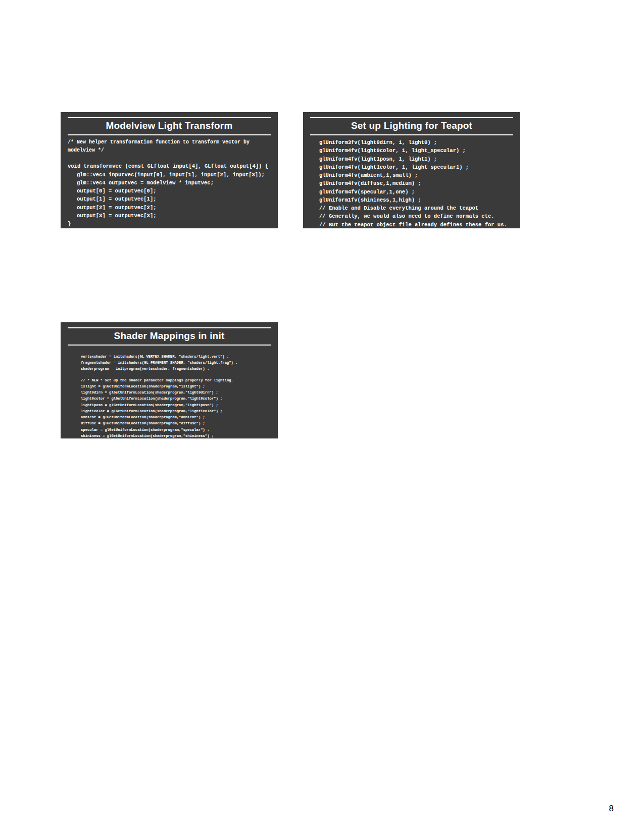Modelview Light Transform
/* New helper transformation function to transform vector by modelview */
void transformvec (const GLfloat input[4], GLfloat output[4]) {
glm::vec4 inputvec(input[0], input[1], input[2], input[3]);
glm::vec4 outputvec = modelview * inputvec;
output[0] = outputvec[0];
output[1] = outputvec[1];
output[2] = outputvec[2];
output[3] = outputvec[3];
}
Set up Lighting for Teapot
glUniform3fv(light0dirn, 1, light0) ;
glUniform4fv(light0color, 1, light_specular) ;
glUniform4fv(light1posn, 1, light1) ;
glUniform4fv(light1color, 1, light_specular1) ;
glUniform4fv(ambient,1,small) ;
glUniform4fv(diffuse,1,medium) ;
glUniform4fv(specular,1,one) ;
glUniform1fv(shininess,1,high) ;
// Enable and Disable everything around the teapot
// Generally, we would also need to define normals etc.
// But the teapot object file already defines these for us.
if (DEMO > 4)
glUniform1i(islight,lighting) ; // lighting only teapot.
Shader Mappings in init
vertexshader = initshaders(GL_VERTEX_SHADER, "shaders/light.vert") ;
fragmentshader = initshaders(GL_FRAGMENT_SHADER, "shaders/light.frag") ;
shaderprogram = initprogram(vertexshader, fragmentshader) ;
// * NEW * Set up the shader parameter mappings properly for lighting.
islight = glGetUniformLocation(shaderprogram,"islight") ;
light0dirn = glGetUniformLocation(shaderprogram,"light0dirn") ;
light0color = glGetUniformLocation(shaderprogram,"light0color") ;
light1posn = glGetUniformLocation(shaderprogram,"light1posn") ;
light1color = glGetUniformLocation(shaderprogram,"light1color") ;
ambient = glGetUniformLocation(shaderprogram,"ambient") ;
diffuse = glGetUniformLocation(shaderprogram,"diffuse") ;
specular = glGetUniformLocation(shaderprogram,"specular") ;
shininess = glGetUniformLocation(shaderprogram,"shininess") ;
8